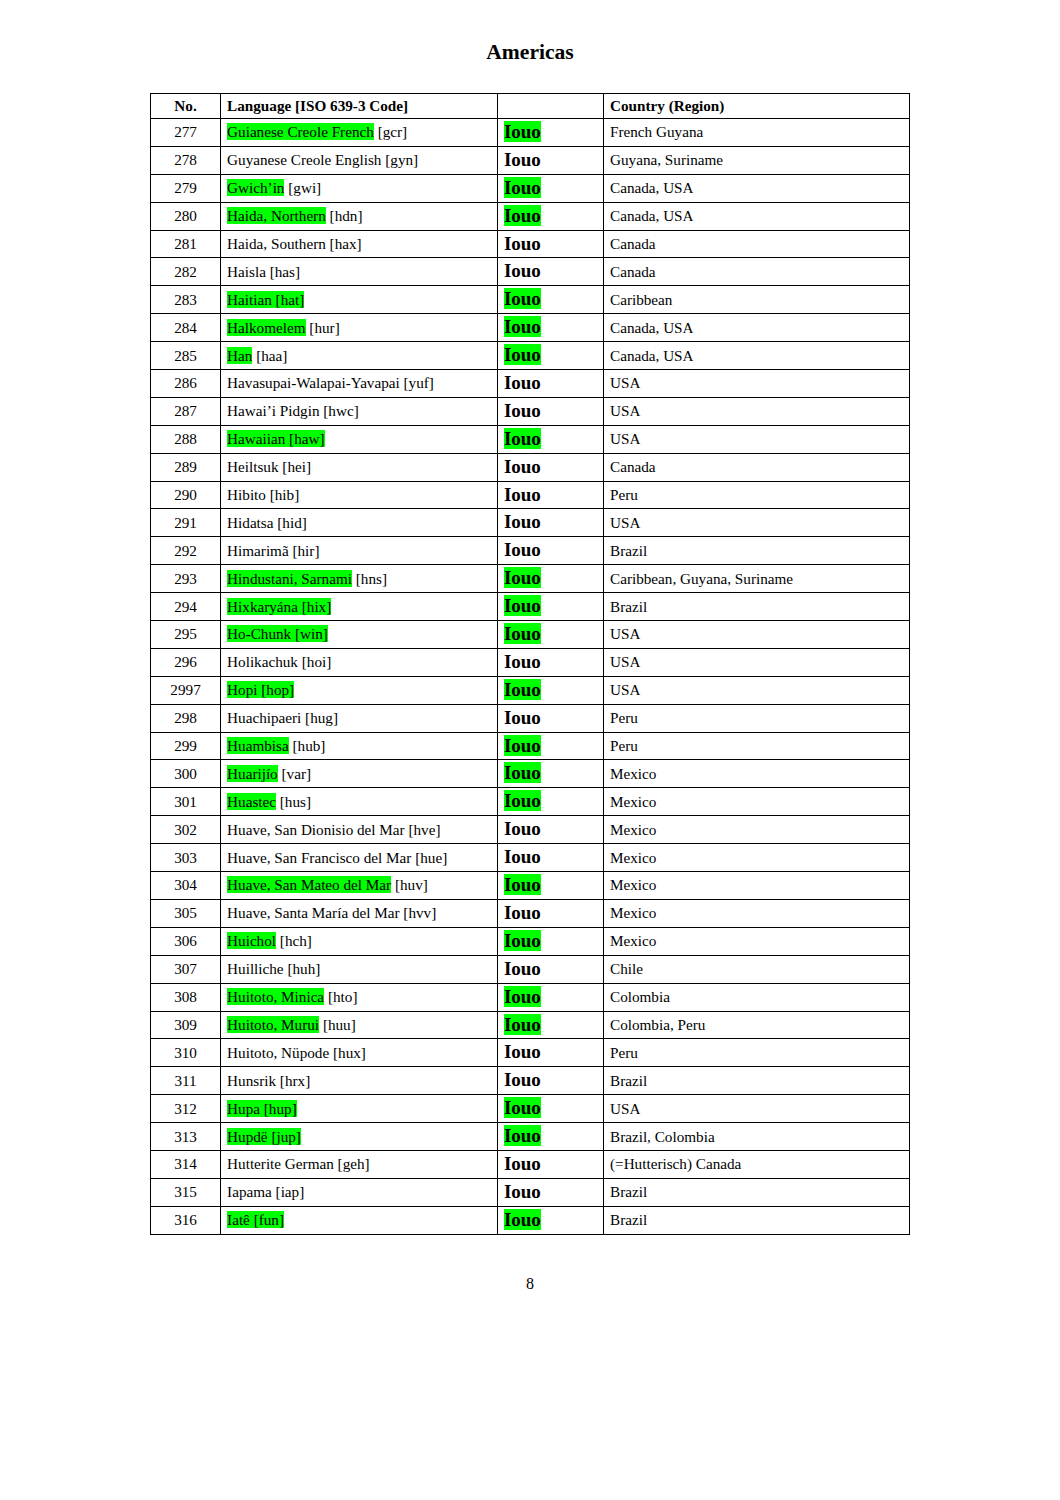Americas
| No. | Language [ISO 639-3 Code] | | Country (Region) |
| --- | --- | --- | --- |
| 277 | Guianese Creole French [gcr] | Iouo | French Guyana |
| 278 | Guyanese Creole English [gyn] | Iouo | Guyana, Suriname |
| 279 | Gwich’in [gwi] | Iouo | Canada, USA |
| 280 | Haida, Northern [hdn] | Iouo | Canada, USA |
| 281 | Haida, Southern [hax] | Iouo | Canada |
| 282 | Haisla [has] | Iouo | Canada |
| 283 | Haitian [hat] | Iouo | Caribbean |
| 284 | Halkomelem [hur] | Iouo | Canada, USA |
| 285 | Han [haa] | Iouo | Canada, USA |
| 286 | Havasupai-Walapai-Yavapai [yuf] | Iouo | USA |
| 287 | Hawai’i Pidgin [hwc] | Iouo | USA |
| 288 | Hawaiian [haw] | Iouo | USA |
| 289 | Heiltsuk [hei] | Iouo | Canada |
| 290 | Hibito [hib] | Iouo | Peru |
| 291 | Hidatsa [hid] | Iouo | USA |
| 292 | Himarimã [hir] | Iouo | Brazil |
| 293 | Hindustani, Sarnami [hns] | Iouo | Caribbean, Guyana, Suriname |
| 294 | Hixkaryána [hix] | Iouo | Brazil |
| 295 | Ho-Chunk [win] | Iouo | USA |
| 296 | Holikachuk [hoi] | Iouo | USA |
| 2997 | Hopi [hop] | Iouo | USA |
| 298 | Huachipaeri [hug] | Iouo | Peru |
| 299 | Huambisa [hub] | Iouo | Peru |
| 300 | Huarijío [var] | Iouo | Mexico |
| 301 | Huastec [hus] | Iouo | Mexico |
| 302 | Huave, San Dionisio del Mar [hve] | Iouo | Mexico |
| 303 | Huave, San Francisco del Mar [hue] | Iouo | Mexico |
| 304 | Huave, San Mateo del Mar [huv] | Iouo | Mexico |
| 305 | Huave, Santa María del Mar [hvv] | Iouo | Mexico |
| 306 | Huichol [hch] | Iouo | Mexico |
| 307 | Huilliche [huh] | Iouo | Chile |
| 308 | Huitoto, Minica [hto] | Iouo | Colombia |
| 309 | Huitoto, Murui [huu] | Iouo | Colombia, Peru |
| 310 | Huitoto, Nüpode [hux] | Iouo | Peru |
| 311 | Hunsrik [hrx] | Iouo | Brazil |
| 312 | Hupa [hup] | Iouo | USA |
| 313 | Hupdë [jup] | Iouo | Brazil, Colombia |
| 314 | Hutterite German [geh] | Iouo | (=Hutterisch) Canada |
| 315 | Iapama [iap] | Iouo | Brazil |
| 316 | Iatê [fun] | Iouo | Brazil |
8